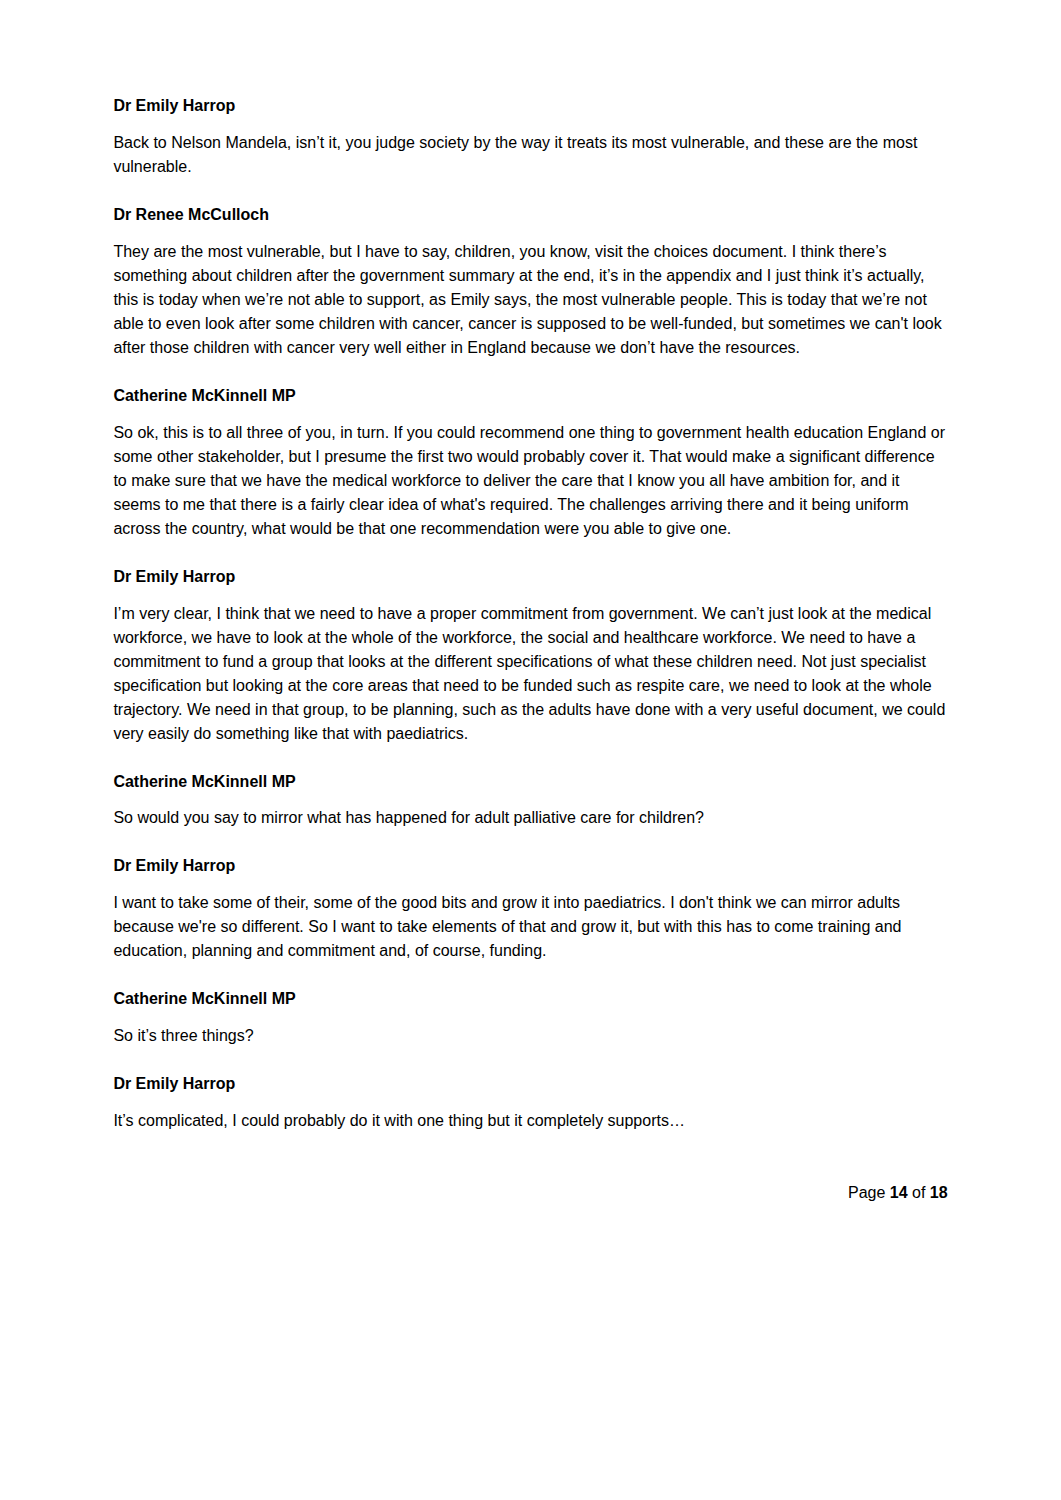Dr Emily Harrop
Back to Nelson Mandela, isn’t it, you judge society by the way it treats its most vulnerable, and these are the most vulnerable.
Dr Renee McCulloch
They are the most vulnerable, but I have to say, children, you know, visit the choices document. I think there’s something about children after the government summary at the end, it’s in the appendix and I just think it’s actually, this is today when we’re not able to support, as Emily says, the most vulnerable people. This is today that we’re not able to even look after some children with cancer, cancer is supposed to be well-funded, but sometimes we can't look after those children with cancer very well either in England because we don’t have the resources.
Catherine McKinnell MP
So ok, this is to all three of you, in turn. If you could recommend one thing to government health education England or some other stakeholder, but I presume the first two would probably cover it. That would make a significant difference to make sure that we have the medical workforce to deliver the care that I know you all have ambition for, and it seems to me that there is a fairly clear idea of what's required. The challenges arriving there and it being uniform across the country, what would be that one recommendation were you able to give one.
Dr Emily Harrop
I’m very clear, I think that we need to have a proper commitment from government. We can’t just look at the medical workforce, we have to look at the whole of the workforce, the social and healthcare workforce. We need to have a commitment to fund a group that looks at the different specifications of what these children need. Not just specialist specification but looking at the core areas that need to be funded such as respite care, we need to look at the whole trajectory. We need in that group, to be planning, such as the adults have done with a very useful document, we could very easily do something like that with paediatrics.
Catherine McKinnell MP
So would you say to mirror what has happened for adult palliative care for children?
Dr Emily Harrop
I want to take some of their, some of the good bits and grow it into paediatrics. I don't think we can mirror adults because we're so different. So I want to take elements of that and grow it, but with this has to come training and education, planning and commitment and, of course, funding.
Catherine McKinnell MP
So it’s three things?
Dr Emily Harrop
It’s complicated, I could probably do it with one thing but it completely supports…
Page 14 of 18